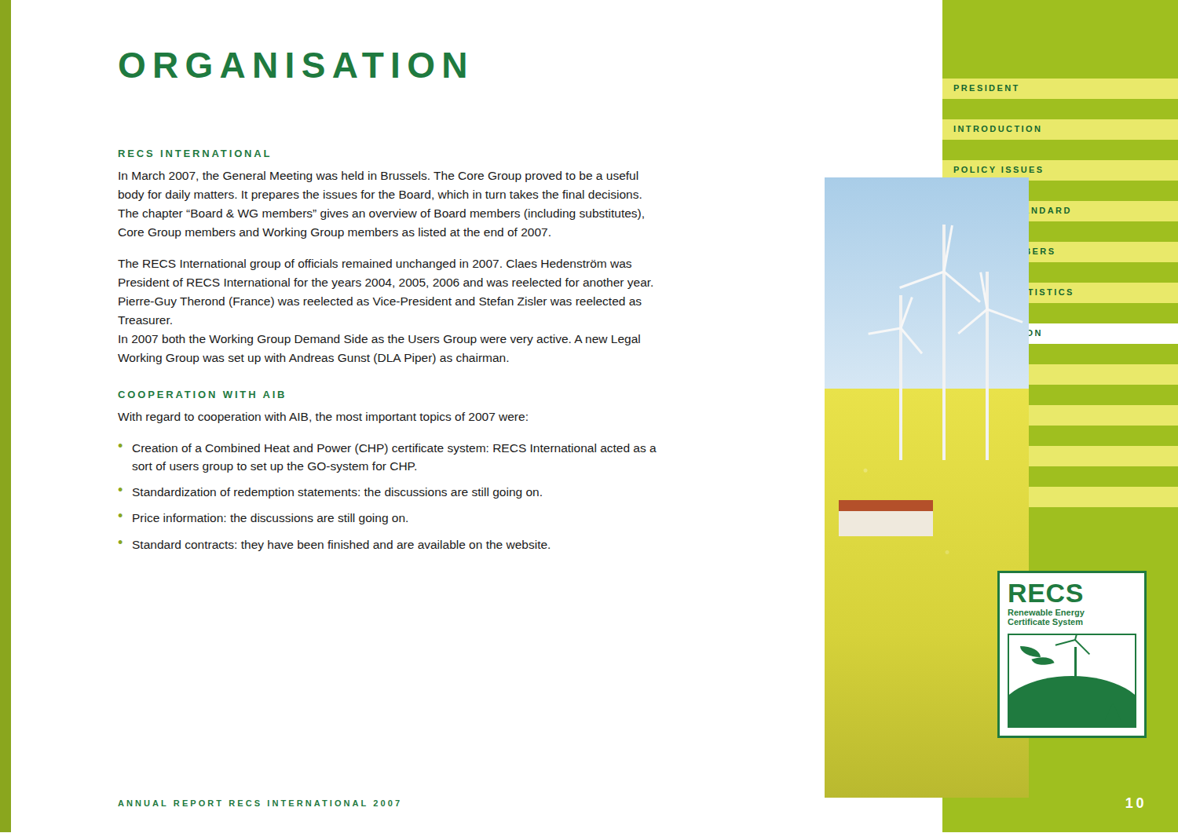President
Introduction
Policy Issues
Quality Standard
RECS-I Members
Market Statistics
Organisation
Financials
Meetings
Members
Contact
Organisation
RECS International
In March 2007, the General Meeting was held in Brussels. The Core Group proved to be a useful body for daily matters. It prepares the issues for the Board, which in turn takes the final decisions.
The chapter “Board & WG members” gives an overview of Board members (including substitutes), Core Group members and Working Group members as listed at the end of 2007.
The RECS International group of officials remained unchanged in 2007. Claes Hedenström was President of RECS International for the years 2004, 2005, 2006 and was reelected for another year. Pierre-Guy Therond (France) was reelected as Vice-President and Stefan Zisler was reelected as Treasurer.
In 2007 both the Working Group Demand Side as the Users Group were very active. A new Legal Working Group was set up with Andreas Gunst (DLA Piper) as chairman.
Cooperation with AIB
With regard to cooperation with AIB, the most important topics of 2007 were:
Creation of a Combined Heat and Power (CHP) certificate system: RECS International acted as a sort of users group to set up the GO-system for CHP.
Standardization of redemption statements: the discussions are still going on.
Price information: the discussions are still going on.
Standard contracts: they have been finished and are available on the website.
RECS
Renewable Energy
Certificate System
Annual Report RECS International 2007
10